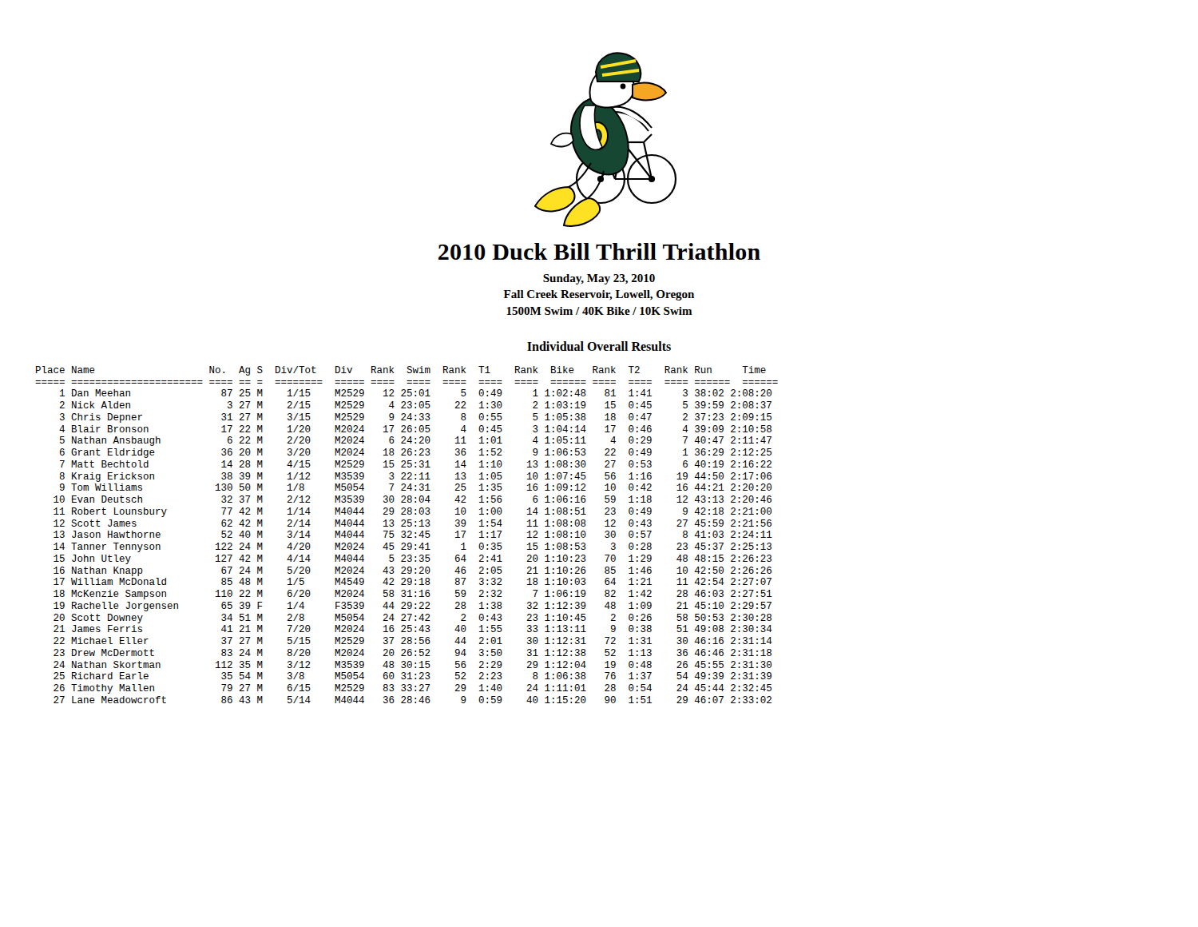2010 Duck Bill Thrill Triathlon
Sunday, May 23, 2010
Fall Creek Reservoir, Lowell, Oregon
1500M Swim / 40K Bike / 10K Swim
Individual Overall Results
Place Name                   No.  Ag S  Div/Tot   Div   Rank  Swim  Rank  T1    Rank  Bike   Rank  T2    Rank Run     Time
===== ====================== ==== == =  ========  ===== ====  ====  ====  ====  ====  ====== ====  ====  ==== ======  ======
    1 Dan Meehan               87 25 M    1/15    M2529   12 25:01     5  0:49     1 1:02:48   81  1:41     3 38:02 2:08:20
    2 Nick Alden                3 27 M    2/15    M2529    4 23:05    22  1:30     2 1:03:19   15  0:45     5 39:59 2:08:37
    3 Chris Depner             31 27 M    3/15    M2529    9 24:33     8  0:55     5 1:05:38   18  0:47     2 37:23 2:09:15
    4 Blair Bronson            17 22 M    1/20    M2024   17 26:05     4  0:45     3 1:04:14   17  0:46     4 39:09 2:10:58
    5 Nathan Ansbaugh           6 22 M    2/20    M2024    6 24:20    11  1:01     4 1:05:11    4  0:29     7 40:47 2:11:47
    6 Grant Eldridge           36 20 M    3/20    M2024   18 26:23    36  1:52     9 1:06:53   22  0:49     1 36:29 2:12:25
    7 Matt Bechtold            14 28 M    4/15    M2529   15 25:31    14  1:10    13 1:08:30   27  0:53     6 40:19 2:16:22
    8 Kraig Erickson           38 39 M    1/12    M3539    3 22:11    13  1:05    10 1:07:45   56  1:16    19 44:50 2:17:06
    9 Tom Williams            130 50 M    1/8     M5054    7 24:31    25  1:35    16 1:09:12   10  0:42    16 44:21 2:20:20
   10 Evan Deutsch             32 37 M    2/12    M3539   30 28:04    42  1:56     6 1:06:16   59  1:18    12 43:13 2:20:46
   11 Robert Lounsbury         77 42 M    1/14    M4044   29 28:03    10  1:00    14 1:08:51   23  0:49     9 42:18 2:21:00
   12 Scott James              62 42 M    2/14    M4044   13 25:13    39  1:54    11 1:08:08   12  0:43    27 45:59 2:21:56
   13 Jason Hawthorne          52 40 M    3/14    M4044   75 32:45    17  1:17    12 1:08:10   30  0:57     8 41:03 2:24:11
   14 Tanner Tennyson         122 24 M    4/20    M2024   45 29:41     1  0:35    15 1:08:53    3  0:28    23 45:37 2:25:13
   15 John Utley              127 42 M    4/14    M4044    5 23:35    64  2:41    20 1:10:23   70  1:29    48 48:15 2:26:23
   16 Nathan Knapp             67 24 M    5/20    M2024   43 29:20    46  2:05    21 1:10:26   85  1:46    10 42:50 2:26:26
   17 William McDonald         85 48 M    1/5     M4549   42 29:18    87  3:32    18 1:10:03   64  1:21    11 42:54 2:27:07
   18 McKenzie Sampson        110 22 M    6/20    M2024   58 31:16    59  2:32     7 1:06:19   82  1:42    28 46:03 2:27:51
   19 Rachelle Jorgensen       65 39 F    1/4     F3539   44 29:22    28  1:38    32 1:12:39   48  1:09    21 45:10 2:29:57
   20 Scott Downey             34 51 M    2/8     M5054   24 27:42     2  0:43    23 1:10:45    2  0:26    58 50:53 2:30:28
   21 James Ferris             41 21 M    7/20    M2024   16 25:43    40  1:55    33 1:13:11    9  0:38    51 49:08 2:30:34
   22 Michael Eller            37 27 M    5/15    M2529   37 28:56    44  2:01    30 1:12:31   72  1:31    30 46:16 2:31:14
   23 Drew McDermott           83 24 M    8/20    M2024   20 26:52    94  3:50    31 1:12:38   52  1:13    36 46:46 2:31:18
   24 Nathan Skortman         112 35 M    3/12    M3539   48 30:15    56  2:29    29 1:12:04   19  0:48    26 45:55 2:31:30
   25 Richard Earle            35 54 M    3/8     M5054   60 31:23    52  2:23     8 1:06:38   76  1:37    54 49:39 2:31:39
   26 Timothy Mallen           79 27 M    6/15    M2529   83 33:27    29  1:40    24 1:11:01   28  0:54    24 45:44 2:32:45
   27 Lane Meadowcroft         86 43 M    5/14    M4044   36 28:46     9  0:59    40 1:15:20   90  1:51    29 46:07 2:33:02